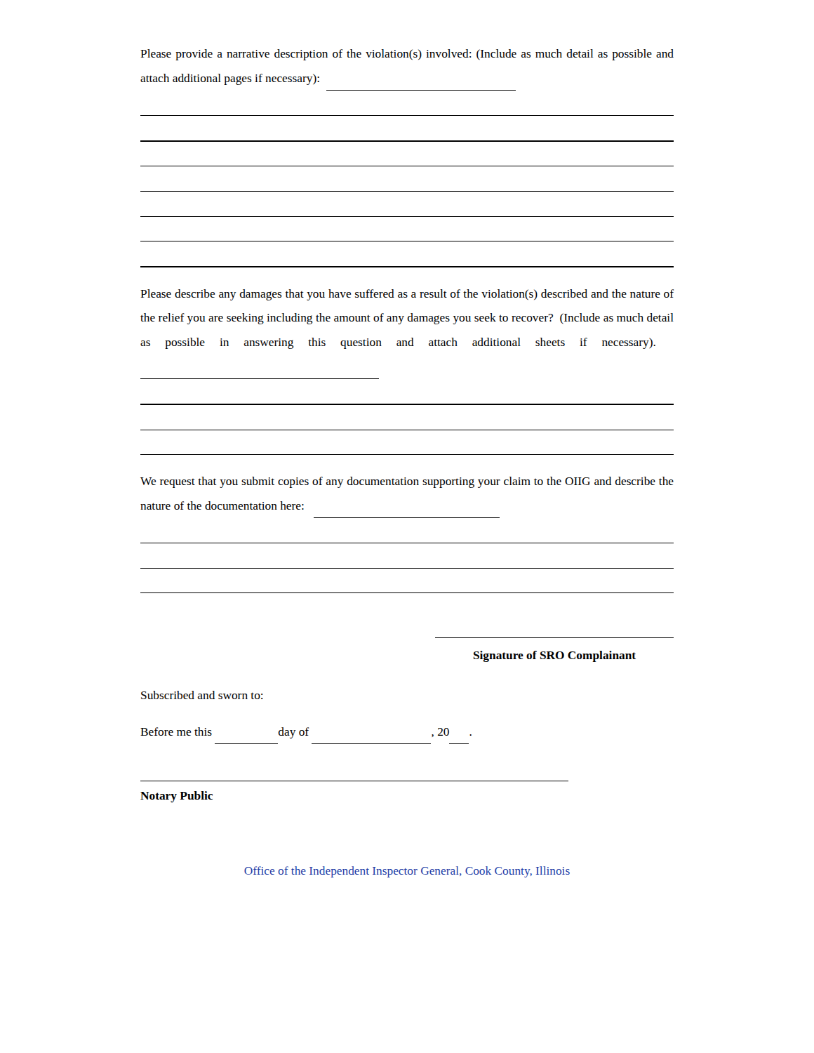Please provide a narrative description of the violation(s) involved: (Include as much detail as possible and attach additional pages if necessary):
Please describe any damages that you have suffered as a result of the violation(s) described and the nature of the relief you are seeking including the amount of any damages you seek to recover? (Include as much detail as possible in answering this question and attach additional sheets if necessary).
We request that you submit copies of any documentation supporting your claim to the OIIG and describe the nature of the documentation here:
Signature of SRO Complainant
Subscribed and sworn to:
Before me this day of , 20 .
Notary Public
Office of the Independent Inspector General, Cook County, Illinois